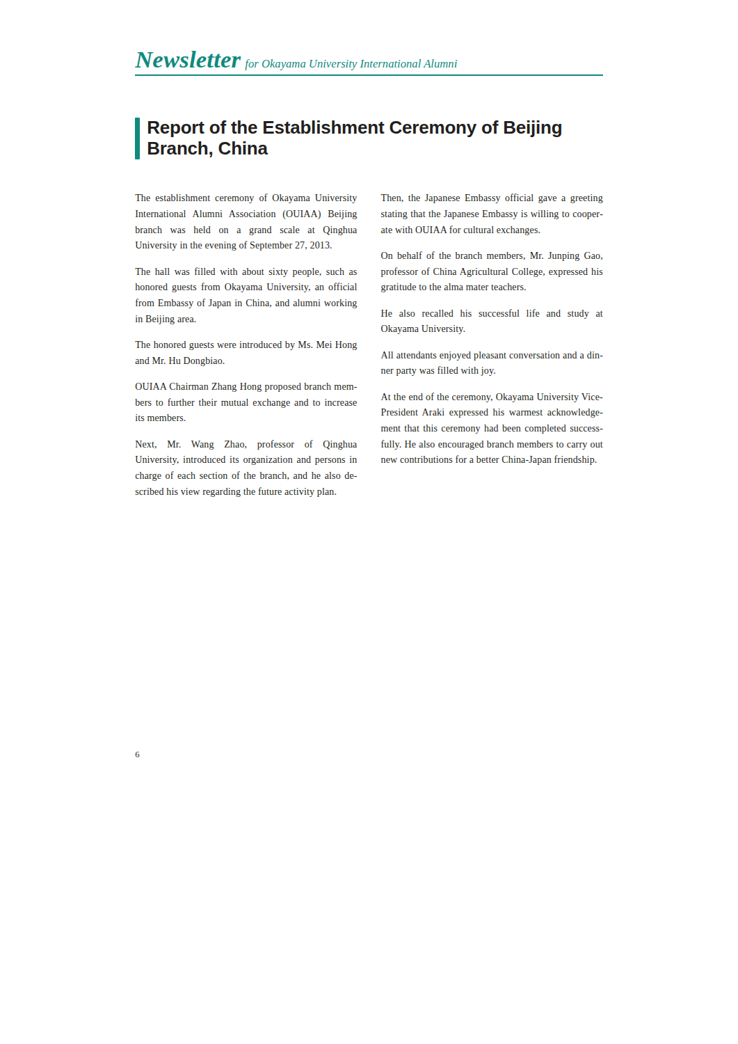Newsletter for Okayama University International Alumni
Report of the Establishment Ceremony of Beijing Branch, China
The establishment ceremony of Okayama University International Alumni Association (OUIAA) Beijing branch was held on a grand scale at Qinghua University in the evening of September 27, 2013.
The hall was filled with about sixty people, such as honored guests from Okayama University, an official from Embassy of Japan in China, and alumni working in Beijing area.
The honored guests were introduced by Ms. Mei Hong and Mr. Hu Dongbiao.
OUIAA Chairman Zhang Hong proposed branch members to further their mutual exchange and to increase its members.
Next, Mr. Wang Zhao, professor of Qinghua University, introduced its organization and persons in charge of each section of the branch, and he also described his view regarding the future activity plan.
Then, the Japanese Embassy official gave a greeting stating that the Japanese Embassy is willing to cooperate with OUIAA for cultural exchanges.
On behalf of the branch members, Mr. Junping Gao, professor of China Agricultural College, expressed his gratitude to the alma mater teachers.
He also recalled his successful life and study at Okayama University.
All attendants enjoyed pleasant conversation and a dinner party was filled with joy.
At the end of the ceremony, Okayama University Vice-President Araki expressed his warmest acknowledgement that this ceremony had been completed successfully. He also encouraged branch members to carry out new contributions for a better China-Japan friendship.
6